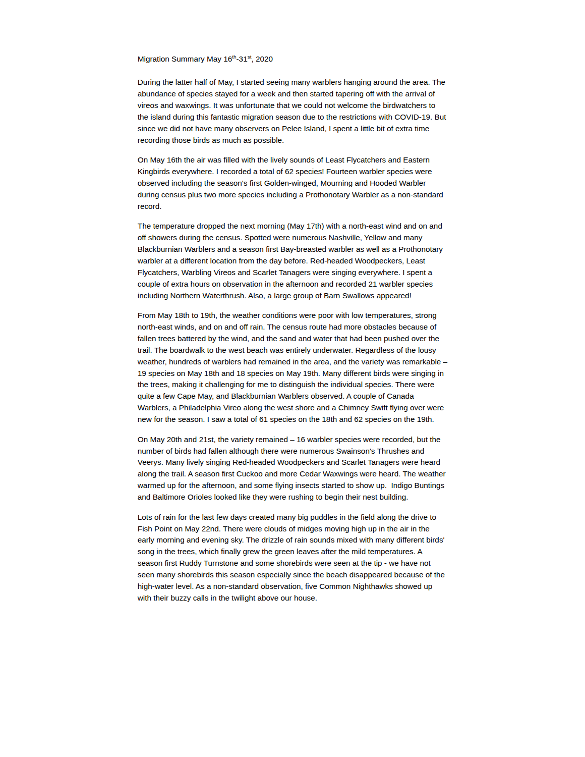Migration Summary May 16th-31st, 2020
During the latter half of May, I started seeing many warblers hanging around the area. The abundance of species stayed for a week and then started tapering off with the arrival of vireos and waxwings. It was unfortunate that we could not welcome the birdwatchers to the island during this fantastic migration season due to the restrictions with COVID-19. But since we did not have many observers on Pelee Island, I spent a little bit of extra time recording those birds as much as possible.
On May 16th the air was filled with the lively sounds of Least Flycatchers and Eastern Kingbirds everywhere. I recorded a total of 62 species! Fourteen warbler species were observed including the season's first Golden-winged, Mourning and Hooded Warbler during census plus two more species including a Prothonotary Warbler as a non-standard record.
The temperature dropped the next morning (May 17th) with a north-east wind and on and off showers during the census. Spotted were numerous Nashville, Yellow and many Blackburnian Warblers and a season first Bay-breasted warbler as well as a Prothonotary warbler at a different location from the day before. Red-headed Woodpeckers, Least Flycatchers, Warbling Vireos and Scarlet Tanagers were singing everywhere. I spent a couple of extra hours on observation in the afternoon and recorded 21 warbler species including Northern Waterthrush. Also, a large group of Barn Swallows appeared!
From May 18th to 19th, the weather conditions were poor with low temperatures, strong north-east winds, and on and off rain. The census route had more obstacles because of fallen trees battered by the wind, and the sand and water that had been pushed over the trail. The boardwalk to the west beach was entirely underwater. Regardless of the lousy weather, hundreds of warblers had remained in the area, and the variety was remarkable – 19 species on May 18th and 18 species on May 19th. Many different birds were singing in the trees, making it challenging for me to distinguish the individual species. There were quite a few Cape May, and Blackburnian Warblers observed. A couple of Canada Warblers, a Philadelphia Vireo along the west shore and a Chimney Swift flying over were new for the season. I saw a total of 61 species on the 18th and 62 species on the 19th.
On May 20th and 21st, the variety remained – 16 warbler species were recorded, but the number of birds had fallen although there were numerous Swainson's Thrushes and Veerys. Many lively singing Red-headed Woodpeckers and Scarlet Tanagers were heard along the trail. A season first Cuckoo and more Cedar Waxwings were heard. The weather warmed up for the afternoon, and some flying insects started to show up. Indigo Buntings and Baltimore Orioles looked like they were rushing to begin their nest building.
Lots of rain for the last few days created many big puddles in the field along the drive to Fish Point on May 22nd. There were clouds of midges moving high up in the air in the early morning and evening sky. The drizzle of rain sounds mixed with many different birds' song in the trees, which finally grew the green leaves after the mild temperatures. A season first Ruddy Turnstone and some shorebirds were seen at the tip - we have not seen many shorebirds this season especially since the beach disappeared because of the high-water level. As a non-standard observation, five Common Nighthawks showed up with their buzzy calls in the twilight above our house.